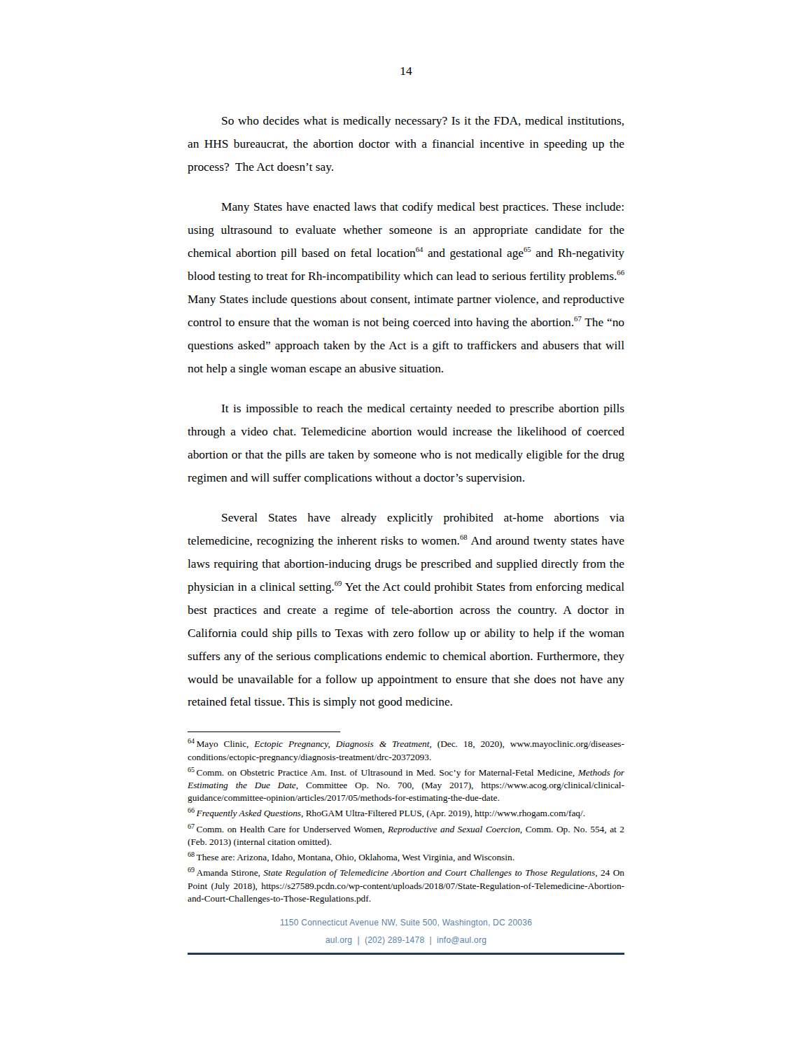14
So who decides what is medically necessary? Is it the FDA, medical institutions, an HHS bureaucrat, the abortion doctor with a financial incentive in speeding up the process? The Act doesn’t say.
Many States have enacted laws that codify medical best practices. These include: using ultrasound to evaluate whether someone is an appropriate candidate for the chemical abortion pill based on fetal location64 and gestational age65 and Rh-negativity blood testing to treat for Rh-incompatibility which can lead to serious fertility problems.66 Many States include questions about consent, intimate partner violence, and reproductive control to ensure that the woman is not being coerced into having the abortion.67 The “no questions asked” approach taken by the Act is a gift to traffickers and abusers that will not help a single woman escape an abusive situation.
It is impossible to reach the medical certainty needed to prescribe abortion pills through a video chat. Telemedicine abortion would increase the likelihood of coerced abortion or that the pills are taken by someone who is not medically eligible for the drug regimen and will suffer complications without a doctor’s supervision.
Several States have already explicitly prohibited at-home abortions via telemedicine, recognizing the inherent risks to women.68 And around twenty states have laws requiring that abortion-inducing drugs be prescribed and supplied directly from the physician in a clinical setting.69 Yet the Act could prohibit States from enforcing medical best practices and create a regime of tele-abortion across the country. A doctor in California could ship pills to Texas with zero follow up or ability to help if the woman suffers any of the serious complications endemic to chemical abortion. Furthermore, they would be unavailable for a follow up appointment to ensure that she does not have any retained fetal tissue. This is simply not good medicine.
64 Mayo Clinic, Ectopic Pregnancy, Diagnosis & Treatment, (Dec. 18, 2020), www.mayoclinic.org/diseases-conditions/ectopic-pregnancy/diagnosis-treatment/drc-20372093.
65 Comm. on Obstetric Practice Am. Inst. of Ultrasound in Med. Soc’y for Maternal-Fetal Medicine, Methods for Estimating the Due Date, Committee Op. No. 700, (May 2017), https://www.acog.org/clinical/clinical-guidance/committee-opinion/articles/2017/05/methods-for-estimating-the-due-date.
66 Frequently Asked Questions, RhoGAM Ultra-Filtered PLUS, (Apr. 2019), http://www.rhogam.com/faq/.
67 Comm. on Health Care for Underserved Women, Reproductive and Sexual Coercion, Comm. Op. No. 554, at 2 (Feb. 2013) (internal citation omitted).
68 These are: Arizona, Idaho, Montana, Ohio, Oklahoma, West Virginia, and Wisconsin.
69 Amanda Stirone, State Regulation of Telemedicine Abortion and Court Challenges to Those Regulations, 24 On Point (July 2018), https://s27589.pcdn.co/wp-content/uploads/2018/07/State-Regulation-of-Telemedicine-Abortion-and-Court-Challenges-to-Those-Regulations.pdf.
1150 Connecticut Avenue NW, Suite 500, Washington, DC 20036
aul.org | (202) 289-1478 | info@aul.org